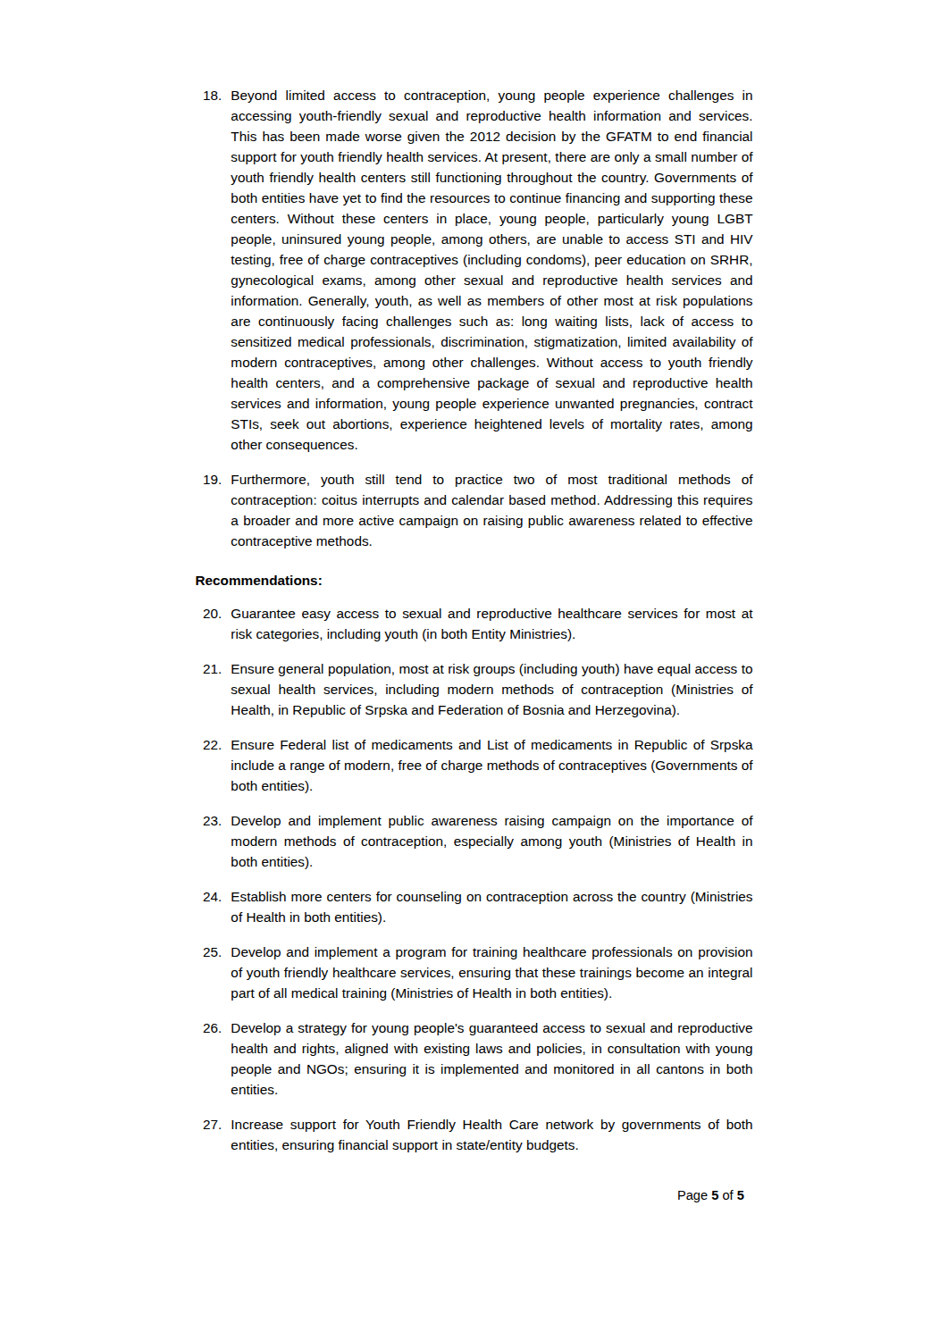18. Beyond limited access to contraception, young people experience challenges in accessing youth-friendly sexual and reproductive health information and services. This has been made worse given the 2012 decision by the GFATM to end financial support for youth friendly health services. At present, there are only a small number of youth friendly health centers still functioning throughout the country. Governments of both entities have yet to find the resources to continue financing and supporting these centers. Without these centers in place, young people, particularly young LGBT people, uninsured young people, among others, are unable to access STI and HIV testing, free of charge contraceptives (including condoms), peer education on SRHR, gynecological exams, among other sexual and reproductive health services and information. Generally, youth, as well as members of other most at risk populations are continuously facing challenges such as: long waiting lists, lack of access to sensitized medical professionals, discrimination, stigmatization, limited availability of modern contraceptives, among other challenges. Without access to youth friendly health centers, and a comprehensive package of sexual and reproductive health services and information, young people experience unwanted pregnancies, contract STIs, seek out abortions, experience heightened levels of mortality rates, among other consequences.
19. Furthermore, youth still tend to practice two of most traditional methods of contraception: coitus interrupts and calendar based method. Addressing this requires a broader and more active campaign on raising public awareness related to effective contraceptive methods.
Recommendations:
20. Guarantee easy access to sexual and reproductive healthcare services for most at risk categories, including youth (in both Entity Ministries).
21. Ensure general population, most at risk groups (including youth) have equal access to sexual health services, including modern methods of contraception (Ministries of Health, in Republic of Srpska and Federation of Bosnia and Herzegovina).
22. Ensure Federal list of medicaments and List of medicaments in Republic of Srpska include a range of modern, free of charge methods of contraceptives (Governments of both entities).
23. Develop and implement public awareness raising campaign on the importance of modern methods of contraception, especially among youth (Ministries of Health in both entities).
24. Establish more centers for counseling on contraception across the country (Ministries of Health in both entities).
25. Develop and implement a program for training healthcare professionals on provision of youth friendly healthcare services, ensuring that these trainings become an integral part of all medical training (Ministries of Health in both entities).
26. Develop a strategy for young people's guaranteed access to sexual and reproductive health and rights, aligned with existing laws and policies, in consultation with young people and NGOs; ensuring it is implemented and monitored in all cantons in both entities.
27. Increase support for Youth Friendly Health Care network by governments of both entities, ensuring financial support in state/entity budgets.
Page 5 of 5